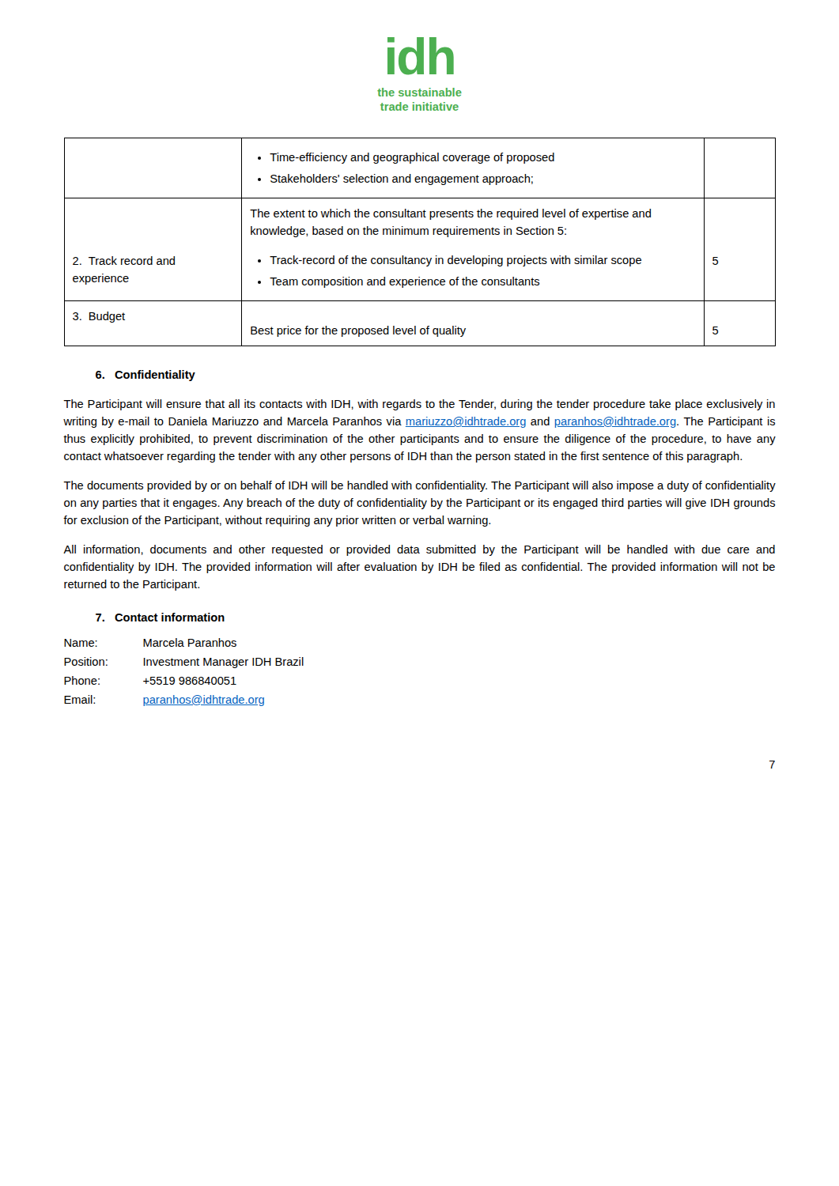idh
the sustainable
trade initiative
| | Time-efficiency and geographical coverage of proposed Stakeholders' selection and engagement approach; | |
| 2. Track record and experience | The extent to which the consultant presents the required level of expertise and knowledge, based on the minimum requirements in Section 5: Track-record of the consultancy in developing projects with similar scope Team composition and experience of the consultants | 5 |
| 3. Budget | Best price for the proposed level of quality | 5 |
6. Confidentiality
The Participant will ensure that all its contacts with IDH, with regards to the Tender, during the tender procedure take place exclusively in writing by e-mail to Daniela Mariuzzo and Marcela Paranhos via mariuzzo@idhtrade.org and paranhos@idhtrade.org. The Participant is thus explicitly prohibited, to prevent discrimination of the other participants and to ensure the diligence of the procedure, to have any contact whatsoever regarding the tender with any other persons of IDH than the person stated in the first sentence of this paragraph.
The documents provided by or on behalf of IDH will be handled with confidentiality. The Participant will also impose a duty of confidentiality on any parties that it engages. Any breach of the duty of confidentiality by the Participant or its engaged third parties will give IDH grounds for exclusion of the Participant, without requiring any prior written or verbal warning.
All information, documents and other requested or provided data submitted by the Participant will be handled with due care and confidentiality by IDH. The provided information will after evaluation by IDH be filed as confidential. The provided information will not be returned to the Participant.
7. Contact information
Name: Marcela Paranhos
Position: Investment Manager IDH Brazil
Phone: +5519 986840051
Email: paranhos@idhtrade.org
7